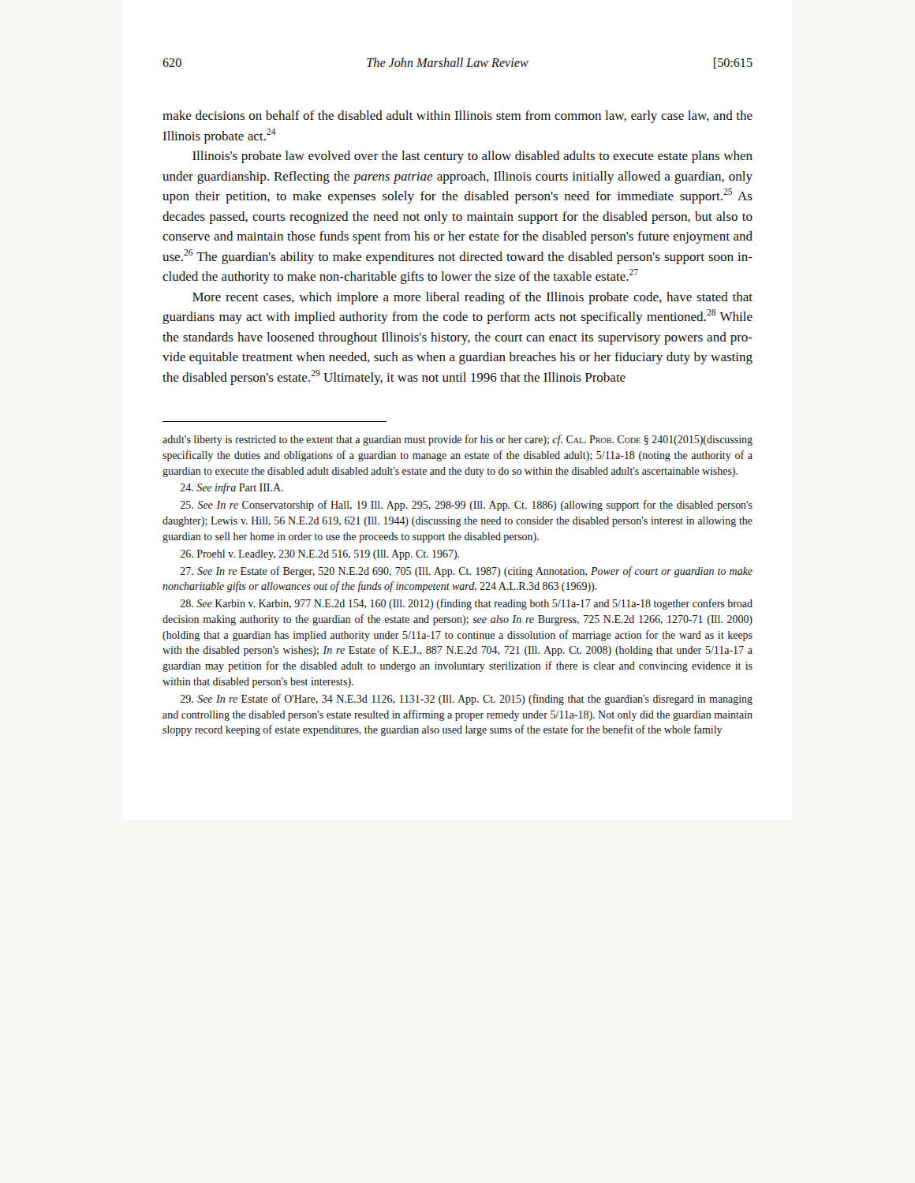620 The John Marshall Law Review [50:615
make decisions on behalf of the disabled adult within Illinois stem from common law, early case law, and the Illinois probate act.24
Illinois's probate law evolved over the last century to allow disabled adults to execute estate plans when under guardianship. Reflecting the parens patriae approach, Illinois courts initially allowed a guardian, only upon their petition, to make expenses solely for the disabled person's need for immediate support.25 As decades passed, courts recognized the need not only to maintain support for the disabled person, but also to conserve and maintain those funds spent from his or her estate for the disabled person's future enjoyment and use.26 The guardian's ability to make expenditures not directed toward the disabled person's support soon included the authority to make non-charitable gifts to lower the size of the taxable estate.27
More recent cases, which implore a more liberal reading of the Illinois probate code, have stated that guardians may act with implied authority from the code to perform acts not specifically mentioned.28 While the standards have loosened throughout Illinois's history, the court can enact its supervisory powers and provide equitable treatment when needed, such as when a guardian breaches his or her fiduciary duty by wasting the disabled person's estate.29 Ultimately, it was not until 1996 that the Illinois Probate
adult's liberty is restricted to the extent that a guardian must provide for his or her care); cf. Cal. Prob. Code § 2401(2015)(discussing specifically the duties and obligations of a guardian to manage an estate of the disabled adult); 5/11a-18 (noting the authority of a guardian to execute the disabled adult disabled adult's estate and the duty to do so within the disabled adult's ascertainable wishes).
24. See infra Part III.A.
25. See In re Conservatorship of Hall, 19 Ill. App. 295, 298-99 (Ill. App. Ct. 1886) (allowing support for the disabled person's daughter); Lewis v. Hill, 56 N.E.2d 619, 621 (Ill. 1944) (discussing the need to consider the disabled person's interest in allowing the guardian to sell her home in order to use the proceeds to support the disabled person).
26. Proehl v. Leadley, 230 N.E.2d 516, 519 (Ill. App. Ct. 1967).
27. See In re Estate of Berger, 520 N.E.2d 690, 705 (Ill. App. Ct. 1987) (citing Annotation, Power of court or guardian to make noncharitable gifts or allowances out of the funds of incompetent ward, 224 A.L.R.3d 863 (1969)).
28. See Karbin v. Karbin, 977 N.E.2d 154, 160 (Ill. 2012) (finding that reading both 5/11a-17 and 5/11a-18 together confers broad decision making authority to the guardian of the estate and person); see also In re Burgress, 725 N.E.2d 1266, 1270-71 (Ill. 2000) (holding that a guardian has implied authority under 5/11a-17 to continue a dissolution of marriage action for the ward as it keeps with the disabled person's wishes); In re Estate of K.E.J., 887 N.E.2d 704, 721 (Ill. App. Ct. 2008) (holding that under 5/11a-17 a guardian may petition for the disabled adult to undergo an involuntary sterilization if there is clear and convincing evidence it is within that disabled person's best interests).
29. See In re Estate of O'Hare, 34 N.E.3d 1126, 1131-32 (Ill. App. Ct. 2015) (finding that the guardian's disregard in managing and controlling the disabled person's estate resulted in affirming a proper remedy under 5/11a-18). Not only did the guardian maintain sloppy record keeping of estate expenditures, the guardian also used large sums of the estate for the benefit of the whole family